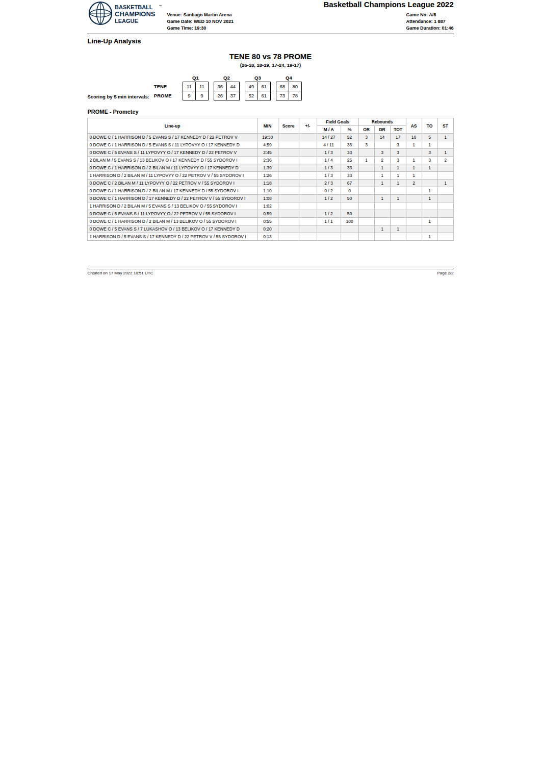BASKETBALL CHAMPIONS LEAGUE ™
Basketball Champions League 2022
Venue: Santiago Martin Arena
Game Date: WED 10 NOV 2021
Game Time: 19:30
Game No: A/8
Attendance: 1 887
Game Duration: 01:46
Line-Up Analysis
TENE 80 vs 78 PROME
(26-18, 18-19, 17-24, 19-17)
Scoring by 5 min intervals:
| | Q1 | | Q2 | | Q3 | | Q4 |
| --- | --- | --- | --- | --- | --- | --- | --- |
| TENE | 11 | 11 | | 36 | 44 | | 49 | 61 | | 68 | 80 |
| PROME | 9 | 9 | | 26 | 37 | | 52 | 61 | | 73 | 78 |
PROME - Prometey
| Line-up | MIN | Score | +/- | Field Goals | Rebounds | AS | TO | ST |
| --- | --- | --- | --- | --- | --- | --- | --- | --- |
| M / A | % | OR | DR | TOT |
| 0 DOWE C / 1 HARRISON D / 5 EVANS S / 17 KENNEDY D / 22 PETROV V | 19:30 | | | 14 / 27 | 52 | 3 | 14 | 17 | 10 | 5 | 1 |
| 0 DOWE C / 1 HARRISON D / 5 EVANS S / 11 LYPOVYY O / 17 KENNEDY D | 4:59 | | | 4 / 11 | 36 | 3 | | 3 | 1 | 1 | |
| 0 DOWE C / 5 EVANS S / 11 LYPOVYY O / 17 KENNEDY D / 22 PETROV V | 2:45 | | | 1 / 3 | 33 | | 3 | 3 | | 3 | 1 |
| 2 BILAN M / 5 EVANS S / 13 BELIKOV O / 17 KENNEDY D / 55 SYDOROV I | 2:36 | | | 1 / 4 | 25 | 1 | 2 | 3 | 1 | 3 | 2 |
| 0 DOWE C / 1 HARRISON D / 2 BILAN M / 11 LYPOVYY O / 17 KENNEDY D | 1:39 | | | 1 / 3 | 33 | | 1 | 1 | 1 | 1 | |
| 1 HARRISON D / 2 BILAN M / 11 LYPOVYY O / 22 PETROV V / 55 SYDOROV I | 1:26 | | | 1 / 3 | 33 | | 1 | 1 | 1 | | |
| 0 DOWE C / 2 BILAN M / 11 LYPOVYY O / 22 PETROV V / 55 SYDOROV I | 1:18 | | | 2 / 3 | 67 | | 1 | 1 | 2 | | 1 |
| 0 DOWE C / 1 HARRISON D / 2 BILAN M / 17 KENNEDY D / 55 SYDOROV I | 1:10 | | | 0 / 2 | 0 | | | | | 1 | |
| 0 DOWE C / 1 HARRISON D / 17 KENNEDY D / 22 PETROV V / 55 SYDOROV I | 1:08 | | | 1 / 2 | 50 | | 1 | 1 | | 1 | |
| 1 HARRISON D / 2 BILAN M / 5 EVANS S / 13 BELIKOV O / 55 SYDOROV I | 1:02 | | | | | | | | | | |
| 0 DOWE C / 5 EVANS S / 11 LYPOVYY O / 22 PETROV V / 55 SYDOROV I | 0:59 | | | 1 / 2 | 50 | | | | | | |
| 0 DOWE C / 1 HARRISON D / 2 BILAN M / 13 BELIKOV O / 55 SYDOROV I | 0:55 | | | 1 / 1 | 100 | | | | | 1 | |
| 0 DOWE C / 5 EVANS S / 7 LUKASHOV O / 13 BELIKOV O / 17 KENNEDY D | 0:20 | | | | | | 1 | 1 | | | |
| 1 HARRISON D / 5 EVANS S / 17 KENNEDY D / 22 PETROV V / 55 SYDOROV I | 0:13 | | | | | | | | | 1 | |
Created on 17 May 2022 10:51 UTC
Page 2/2